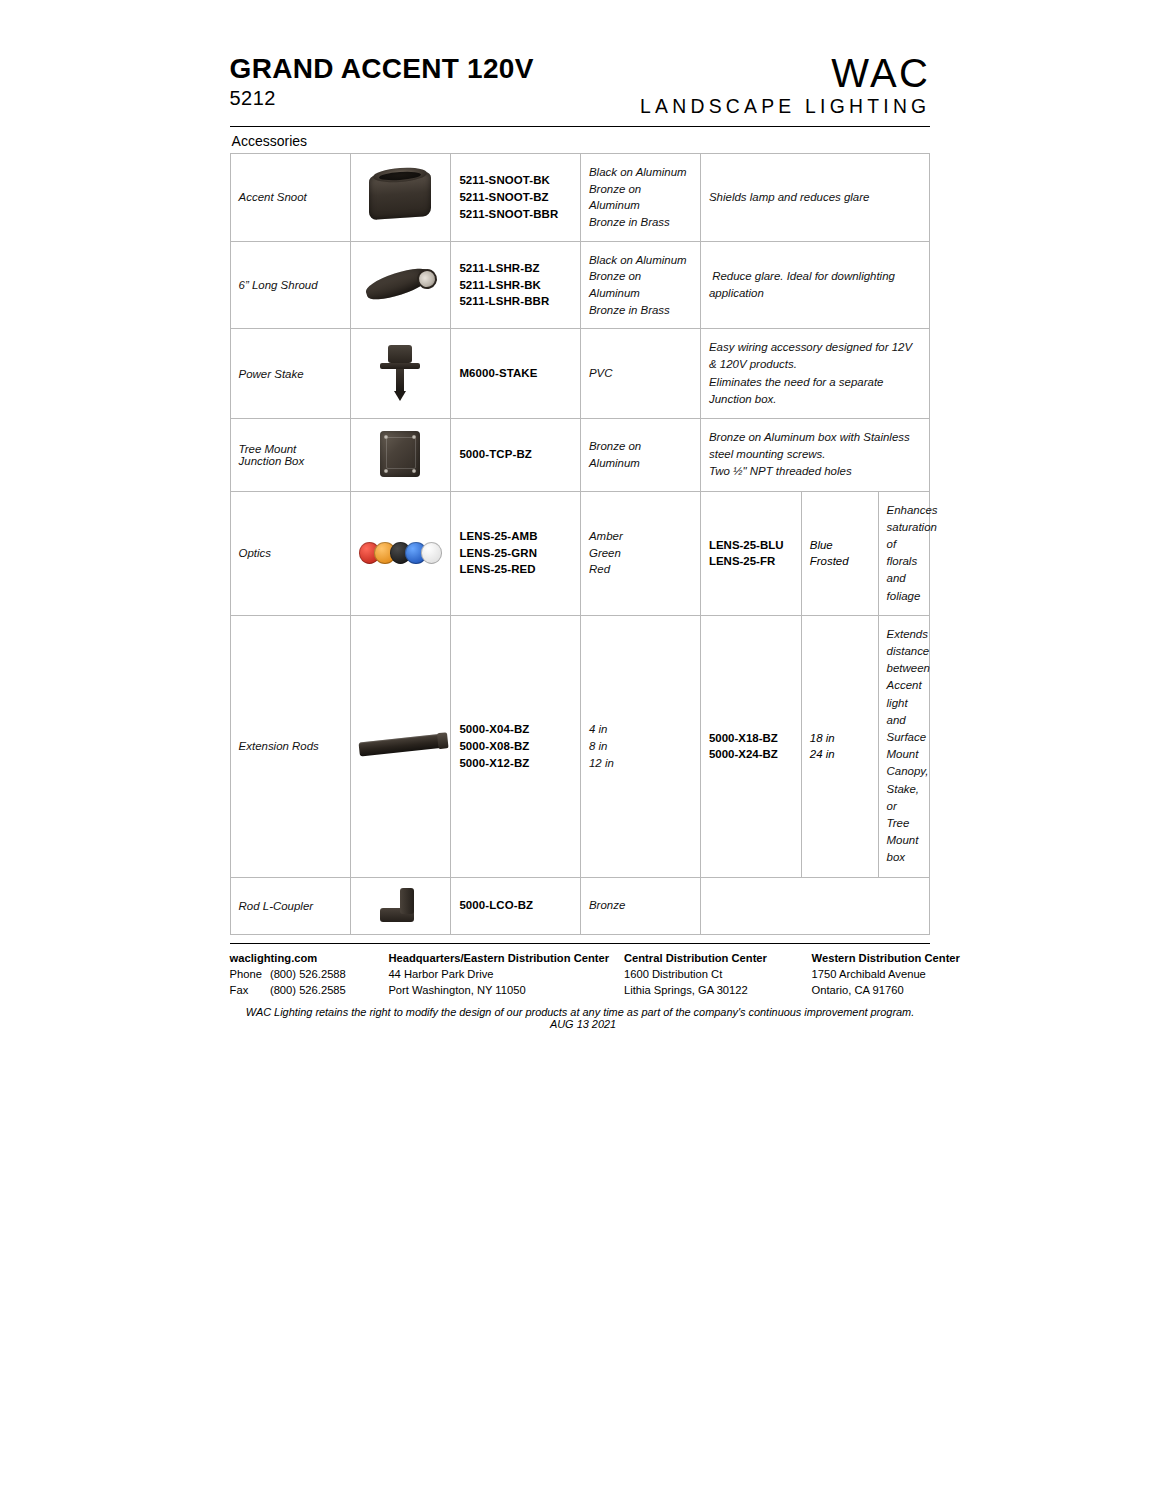Grand Accent 120V
5212
WAC LANDSCAPE LIGHTING
Accessories
| Accent Snoot | | 5211-SNOOT-BK 5211-SNOOT-BZ 5211-SNOOT-BBR | Black on Aluminum Bronze on Aluminum Bronze in Brass | Shields lamp and reduces glare |
| 6” Long Shroud | | 5211-LSHR-BZ 5211-LSHR-BK 5211-LSHR-BBR | Black on Aluminum Bronze on Aluminum Bronze in Brass | Reduce glare. Ideal for downlighting application |
| Power Stake | | M6000-STAKE | PVC | Easy wiring accessory designed for 12V & 120V products. Eliminates the need for a separate Junction box. |
| Tree Mount Junction Box | | 5000-TCP-BZ | Bronze on Aluminum | Bronze on Aluminum box with Stainless steel mounting screws. Two ½" NPT threaded holes |
| Optics | | LENS-25-AMB LENS-25-GRN LENS-25-RED | Amber Green Red | LENS-25-BLU LENS-25-FR | Blue Frosted | Enhances saturation of florals and foliage |
| Extension Rods | | 5000-X04-BZ 5000-X08-BZ 5000-X12-BZ | 4 in 8 in 12 in | 5000-X18-BZ 5000-X24-BZ | 18 in 24 in | Extends distance between Accent light and Surface Mount Canopy, Stake, or Tree Mount box |
| Rod L-Coupler | | 5000-LCO-BZ | Bronze | |
waclighting.com
Phone(800) 526.2588
Fax(800) 526.2585
Headquarters/Eastern Distribution Center
44 Harbor Park Drive
Port Washington, NY 11050
Central Distribution Center
1600 Distribution Ct
Lithia Springs, GA 30122
Western Distribution Center
1750 Archibald Avenue
Ontario, CA 91760
WAC Lighting retains the right to modify the design of our products at any time as part of the company's continuous improvement program. AUG 13 2021